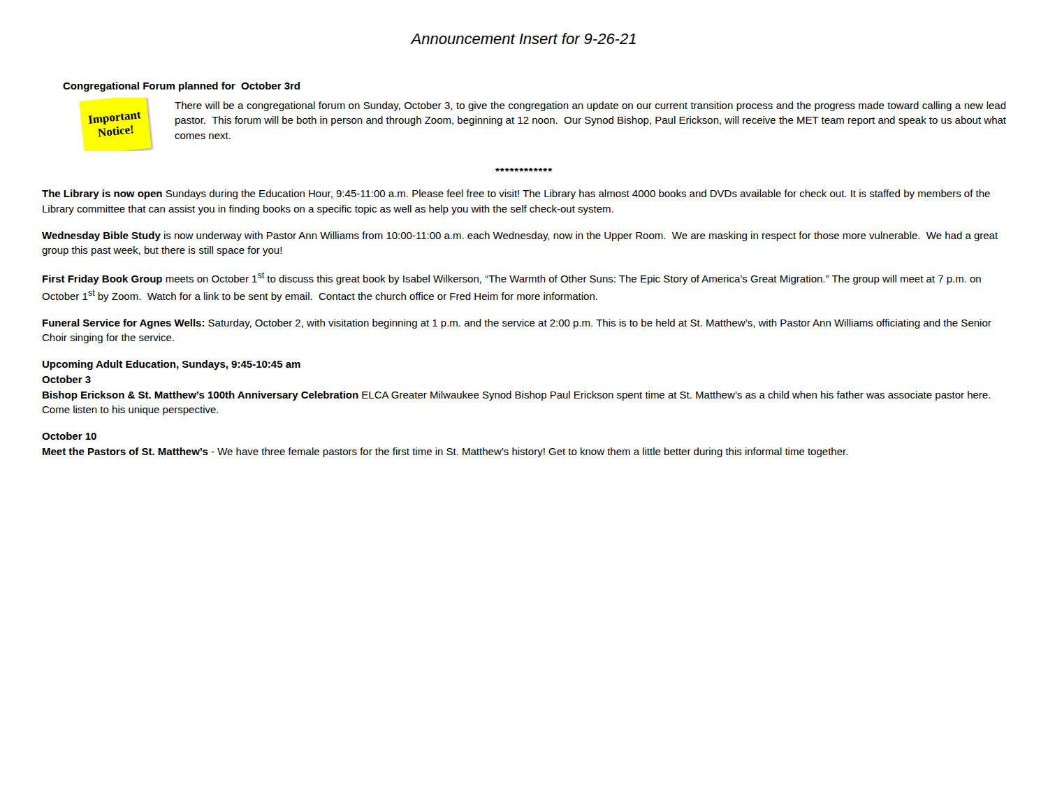Announcement Insert for 9-26-21
Congregational Forum planned for October 3rd
Important
Notice!
There will be a congregational forum on Sunday, October 3, to give the congregation an update on our current transition process and the progress made toward calling a new lead pastor. This forum will be both in person and through Zoom, beginning at 12 noon. Our Synod Bishop, Paul Erickson, will receive the MET team report and speak to us about what comes next.
************
The Library is now open Sundays during the Education Hour, 9:45-11:00 a.m. Please feel free to visit! The Library has almost 4000 books and DVDs available for check out. It is staffed by members of the Library committee that can assist you in finding books on a specific topic as well as help you with the self check-out system.
Wednesday Bible Study is now underway with Pastor Ann Williams from 10:00-11:00 a.m. each Wednesday, now in the Upper Room. We are masking in respect for those more vulnerable. We had a great group this past week, but there is still space for you!
First Friday Book Group meets on October 1st to discuss this great book by Isabel Wilkerson, “The Warmth of Other Suns: The Epic Story of America’s Great Migration.” The group will meet at 7 p.m. on October 1st by Zoom. Watch for a link to be sent by email. Contact the church office or Fred Heim for more information.
Funeral Service for Agnes Wells: Saturday, October 2, with visitation beginning at 1 p.m. and the service at 2:00 p.m. This is to be held at St. Matthew’s, with Pastor Ann Williams officiating and the Senior Choir singing for the service.
Upcoming Adult Education, Sundays, 9:45-10:45 am
October 3
Bishop Erickson & St. Matthew’s 100th Anniversary Celebration ELCA Greater Milwaukee Synod Bishop Paul Erickson spent time at St. Matthew’s as a child when his father was associate pastor here. Come listen to his unique perspective.
October 10
Meet the Pastors of St. Matthew’s - We have three female pastors for the first time in St. Matthew’s history! Get to know them a little better during this informal time together.